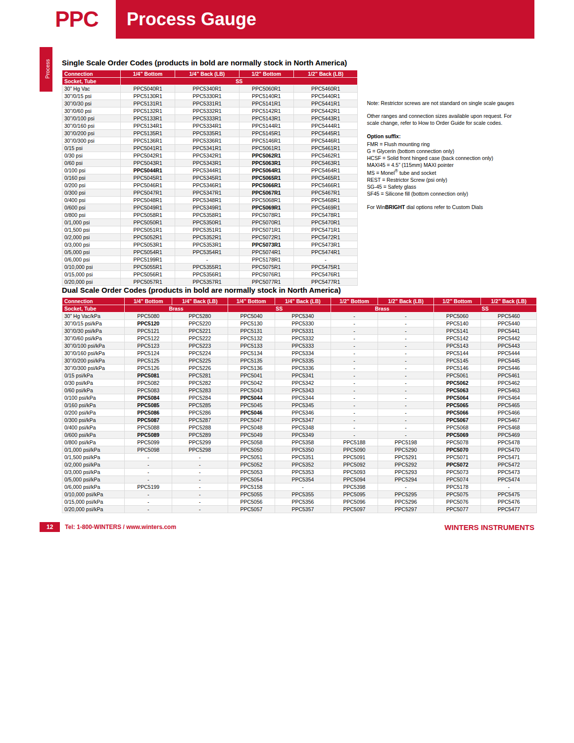PPC
Process Gauge
Process
Single Scale Order Codes (products in bold are normally stock in North America)
| Connection | 1/4” Bottom | 1/4” Back (LB) | 1/2” Bottom | 1/2” Back (LB) |
| --- | --- | --- | --- | --- |
| Socket, Tube | SS |
| 30” Hg Vac | PPC5040R1 | PPC5340R1 | PPC5060R1 | PPC5460R1 |
| 30”/0/15 psi | PPC5130R1 | PPC5330R1 | PPC5140R1 | PPC5440R1 |
| 30”/0/30 psi | PPC5131R1 | PPC5331R1 | PPC5141R1 | PPC5441R1 |
| 30”/0/60 psi | PPC5132R1 | PPC5332R1 | PPC5142R1 | PPC5442R1 |
| 30”/0/100 psi | PPC5133R1 | PPC5333R1 | PPC5143R1 | PPC5443R1 |
| 30”/0/160 psi | PPC5134R1 | PPC5334R1 | PPC5144R1 | PPC5444R1 |
| 30”/0/200 psi | PPC5135R1 | PPC5335R1 | PPC5145R1 | PPC5445R1 |
| 30”/0/300 psi | PPC5136R1 | PPC5336R1 | PPC5146R1 | PPC5446R1 |
| 0/15 psi | PPC5041R1 | PPC5341R1 | PPC5061R1 | PPC5461R1 |
| 0/30 psi | PPC5042R1 | PPC5342R1 | PPC5062R1 | PPC5462R1 |
| 0/60 psi | PPC5043R1 | PPC5343R1 | PPC5063R1 | PPC5463R1 |
| 0/100 psi | PPC5044R1 | PPC5344R1 | PPC5064R1 | PPC5464R1 |
| 0/160 psi | PPC5045R1 | PPC5345R1 | PPC5065R1 | PPC5465R1 |
| 0/200 psi | PPC5046R1 | PPC5346R1 | PPC5066R1 | PPC5466R1 |
| 0/300 psi | PPC5047R1 | PPC5347R1 | PPC5067R1 | PPC5467R1 |
| 0/400 psi | PPC5048R1 | PPC5348R1 | PPC5068R1 | PPC5468R1 |
| 0/600 psi | PPC5049R1 | PPC5349R1 | PPC5069R1 | PPC5469R1 |
| 0/800 psi | PPC5058R1 | PPC5358R1 | PPC5078R1 | PPC5478R1 |
| 0/1,000 psi | PPC5050R1 | PPC5350R1 | PPC5070R1 | PPC5470R1 |
| 0/1,500 psi | PPC5051R1 | PPC5351R1 | PPC5071R1 | PPC5471R1 |
| 0/2,000 psi | PPC5052R1 | PPC5352R1 | PPC5072R1 | PPC5472R1 |
| 0/3,000 psi | PPC5053R1 | PPC5353R1 | PPC5073R1 | PPC5473R1 |
| 0/5,000 psi | PPC5054R1 | PPC5354R1 | PPC5074R1 | PPC5474R1 |
| 0/6,000 psi | PPC5199R1 | - | PPC5178R1 | - |
| 0/10,000 psi | PPC5055R1 | PPC5355R1 | PPC5075R1 | PPC5475R1 |
| 0/15,000 psi | PPC5056R1 | PPC5356R1 | PPC5076R1 | PPC5476R1 |
| 0/20,000 psi | PPC5057R1 | PPC5357R1 | PPC5077R1 | PPC5477R1 |
Note: Restrictor screws are not standard on single scale gauges
Other ranges and connection sizes available upon request. For scale change, refer to How to Order Guide for scale codes.
Option suffix:
FMR = Flush mounting ring
G = Glycerin (bottom connection only)
HCSF = Solid front hinged case (back connection only)
MAXI45 = 4.5” (115mm) MAXI pointer
MS = Monel® tube and socket
REST = Restrictor Screw (psi only)
SG-45 = Safety glass
SF45 = Silicone fill (bottom connection only)
For WinBRIGHT dial options refer to Custom Dials
Dual Scale Order Codes (products in bold are normally stock in North America)
| Connection | 1/4” Bottom | 1/4” Back (LB) | 1/4” Bottom | 1/4” Back (LB) | 1/2” Bottom | 1/2” Back (LB) | 1/2” Bottom | 1/2” Back (LB) |
| --- | --- | --- | --- | --- | --- | --- | --- | --- |
| Socket, Tube | Brass | SS | Brass | SS |
| 30” Hg Vac/kPa | PPC5080 | PPC5280 | PPC5040 | PPC5340 | - | - | PPC5060 | PPC5460 |
| 30”/0/15 psi/kPa | PPC5120 | PPC5220 | PPC5130 | PPC5330 | - | - | PPC5140 | PPC5440 |
| 30”/0/30 psi/kPa | PPC5121 | PPC5221 | PPC5131 | PPC5331 | - | - | PPC5141 | PPC5441 |
| 30”/0/60 psi/kPa | PPC5122 | PPC5222 | PPC5132 | PPC5332 | - | - | PPC5142 | PPC5442 |
| 30”/0/100 psi/kPa | PPC5123 | PPC5223 | PPC5133 | PPC5333 | - | - | PPC5143 | PPC5443 |
| 30”/0/160 psi/kPa | PPC5124 | PPC5224 | PPC5134 | PPC5334 | - | - | PPC5144 | PPC5444 |
| 30”/0/200 psi/kPa | PPC5125 | PPC5225 | PPC5135 | PPC5335 | - | - | PPC5145 | PPC5445 |
| 30”/0/300 psi/kPa | PPC5126 | PPC5226 | PPC5136 | PPC5336 | - | - | PPC5146 | PPC5446 |
| 0/15 psi/kPa | PPC5081 | PPC5281 | PPC5041 | PPC5341 | - | - | PPC5061 | PPC5461 |
| 0/30 psi/kPa | PPC5082 | PPC5282 | PPC5042 | PPC5342 | - | - | PPC5062 | PPC5462 |
| 0/60 psi/kPa | PPC5083 | PPC5283 | PPC5043 | PPC5343 | - | - | PPC5063 | PPC5463 |
| 0/100 psi/kPa | PPC5084 | PPC5284 | PPC5044 | PPC5344 | - | - | PPC5064 | PPC5464 |
| 0/160 psi/kPa | PPC5085 | PPC5285 | PPC5045 | PPC5345 | - | - | PPC5065 | PPC5465 |
| 0/200 psi/kPa | PPC5086 | PPC5286 | PPC5046 | PPC5346 | - | - | PPC5066 | PPC5466 |
| 0/300 psi/kPa | PPC5087 | PPC5287 | PPC5047 | PPC5347 | - | - | PPC5067 | PPC5467 |
| 0/400 psi/kPa | PPC5088 | PPC5288 | PPC5048 | PPC5348 | - | - | PPC5068 | PPC5468 |
| 0/600 psi/kPa | PPC5089 | PPC5289 | PPC5049 | PPC5349 | - | - | PPC5069 | PPC5469 |
| 0/800 psi/kPa | PPC5099 | PPC5299 | PPC5058 | PPC5358 | PPC5188 | PPC5198 | PPC5078 | PPC5478 |
| 0/1,000 psi/kPa | PPC5098 | PPC5298 | PPC5050 | PPC5350 | PPC5090 | PPC5290 | PPC5070 | PPC5470 |
| 0/1,500 psi/kPa | - | - | PPC5051 | PPC5351 | PPC5091 | PPC5291 | PPC5071 | PPC5471 |
| 0/2,000 psi/kPa | - | - | PPC5052 | PPC5352 | PPC5092 | PPC5292 | PPC5072 | PPC5472 |
| 0/3,000 psi/kPa | - | - | PPC5053 | PPC5353 | PPC5093 | PPC5293 | PPC5073 | PPC5473 |
| 0/5,000 psi/kPa | - | - | PPC5054 | PPC5354 | PPC5094 | PPC5294 | PPC5074 | PPC5474 |
| 0/6,000 psi/kPa | PPC5199 | - | PPC5158 | - | PPC5398 | - | PPC5178 | - |
| 0/10,000 psi/kPa | - | - | PPC5055 | PPC5355 | PPC5095 | PPC5295 | PPC5075 | PPC5475 |
| 0/15,000 psi/kPa | - | - | PPC5056 | PPC5356 | PPC5096 | PPC5296 | PPC5076 | PPC5476 |
| 0/20,000 psi/kPa | - | - | PPC5057 | PPC5357 | PPC5097 | PPC5297 | PPC5077 | PPC5477 |
12
Tel: 1-800-WINTERS / www.winters.com
WINTERS INSTRUMENTS